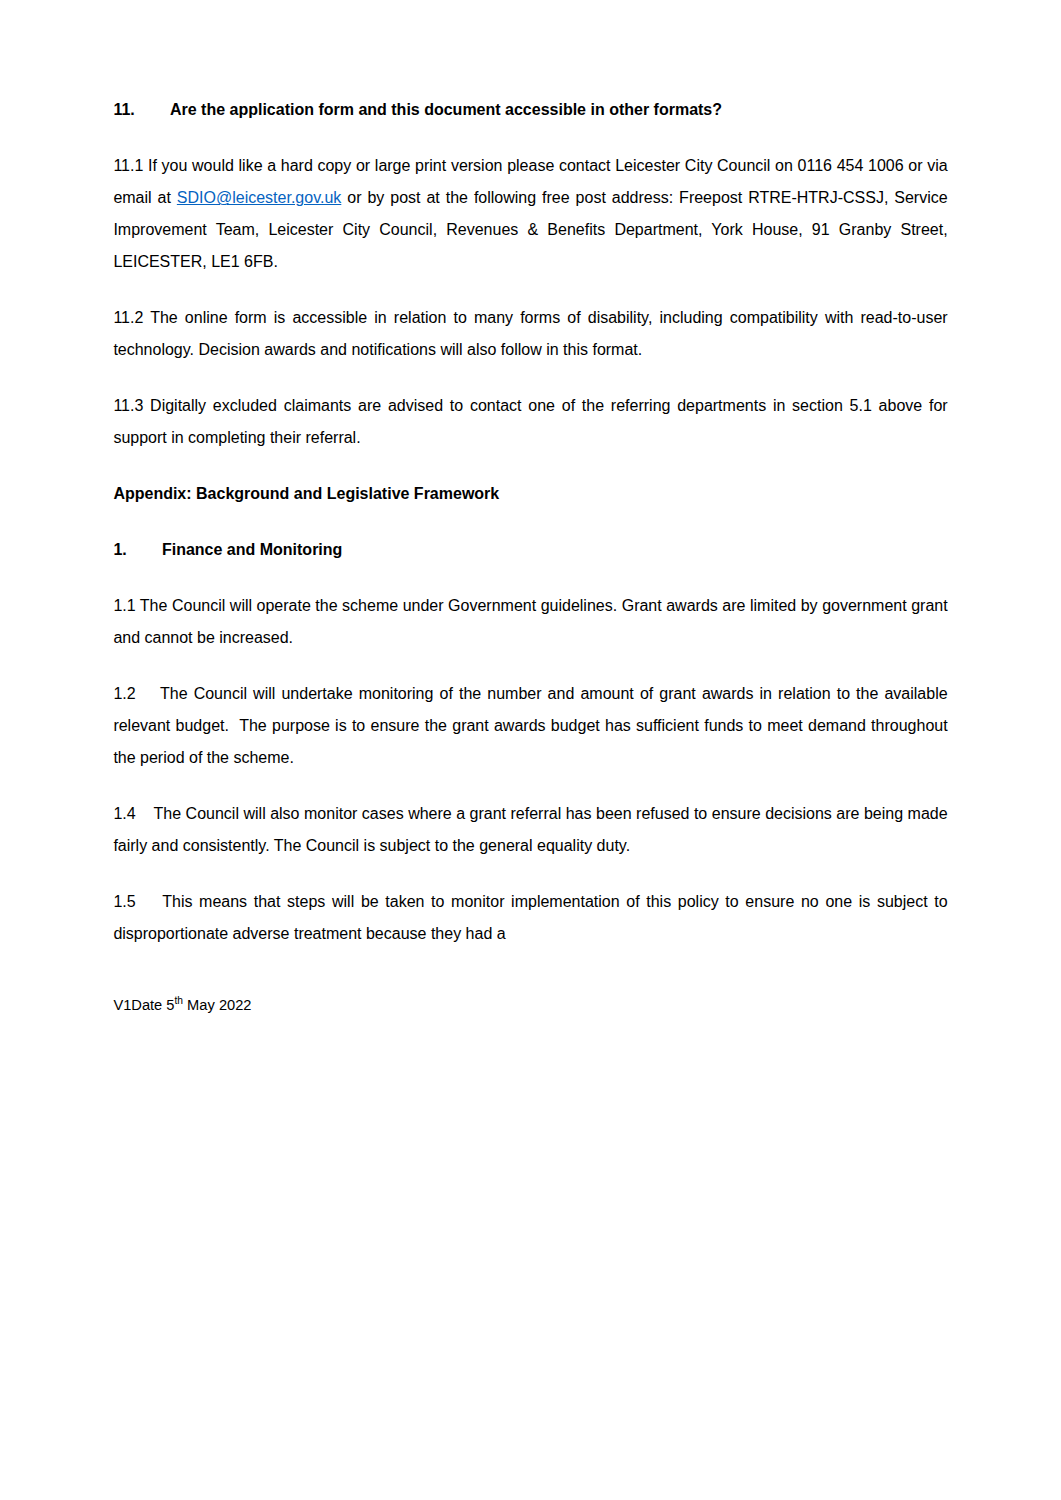11. Are the application form and this document accessible in other formats?
11.1 If you would like a hard copy or large print version please contact Leicester City Council on 0116 454 1006 or via email at SDIO@leicester.gov.uk or by post at the following free post address: Freepost RTRE-HTRJ-CSSJ, Service Improvement Team, Leicester City Council, Revenues & Benefits Department, York House, 91 Granby Street, LEICESTER, LE1 6FB.
11.2 The online form is accessible in relation to many forms of disability, including compatibility with read-to-user technology. Decision awards and notifications will also follow in this format.
11.3 Digitally excluded claimants are advised to contact one of the referring departments in section 5.1 above for support in completing their referral.
Appendix: Background and Legislative Framework
1. Finance and Monitoring
1.1 The Council will operate the scheme under Government guidelines. Grant awards are limited by government grant and cannot be increased.
1.2 The Council will undertake monitoring of the number and amount of grant awards in relation to the available relevant budget. The purpose is to ensure the grant awards budget has sufficient funds to meet demand throughout the period of the scheme.
1.4 The Council will also monitor cases where a grant referral has been refused to ensure decisions are being made fairly and consistently. The Council is subject to the general equality duty.
1.5 This means that steps will be taken to monitor implementation of this policy to ensure no one is subject to disproportionate adverse treatment because they had a
V1Date 5th May 2022